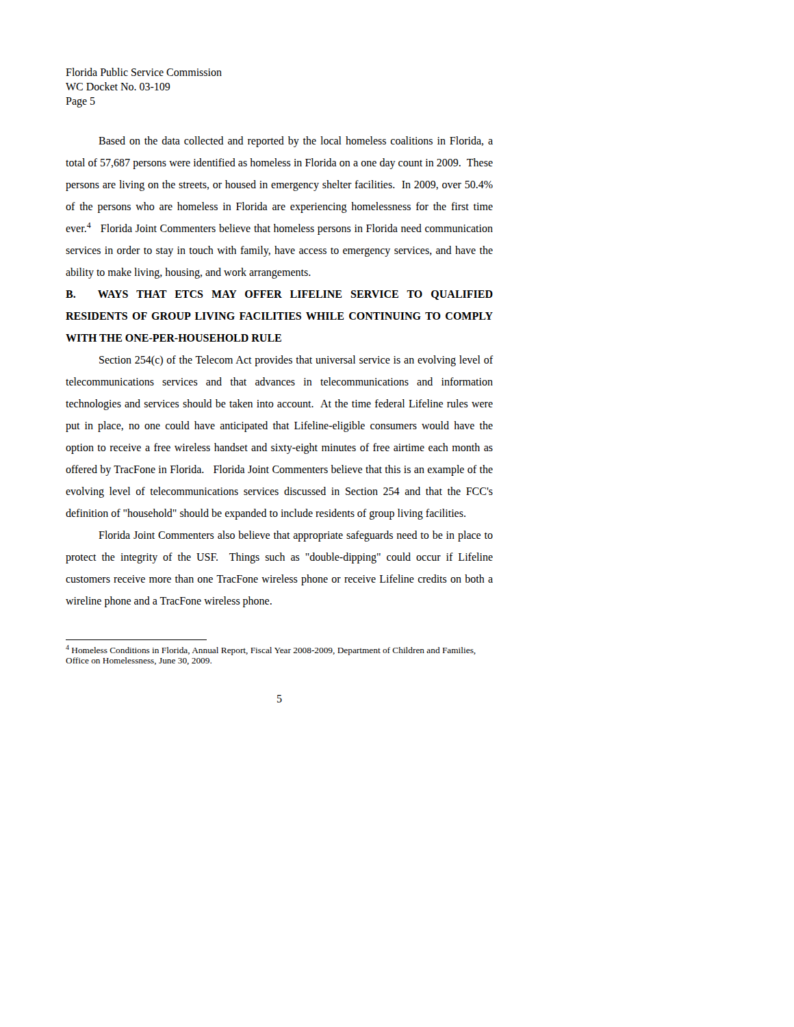Florida Public Service Commission
WC Docket No. 03-109
Page 5
Based on the data collected and reported by the local homeless coalitions in Florida, a total of 57,687 persons were identified as homeless in Florida on a one day count in 2009. These persons are living on the streets, or housed in emergency shelter facilities. In 2009, over 50.4% of the persons who are homeless in Florida are experiencing homelessness for the first time ever.4 Florida Joint Commenters believe that homeless persons in Florida need communication services in order to stay in touch with family, have access to emergency services, and have the ability to make living, housing, and work arrangements.
B.  Ways that ETCs may offer Lifeline service to qualified residents of group living facilities while continuing to comply with the one-per-household rule
Section 254(c) of the Telecom Act provides that universal service is an evolving level of telecommunications services and that advances in telecommunications and information technologies and services should be taken into account. At the time federal Lifeline rules were put in place, no one could have anticipated that Lifeline-eligible consumers would have the option to receive a free wireless handset and sixty-eight minutes of free airtime each month as offered by TracFone in Florida. Florida Joint Commenters believe that this is an example of the evolving level of telecommunications services discussed in Section 254 and that the FCC's definition of "household" should be expanded to include residents of group living facilities.
Florida Joint Commenters also believe that appropriate safeguards need to be in place to protect the integrity of the USF. Things such as "double-dipping" could occur if Lifeline customers receive more than one TracFone wireless phone or receive Lifeline credits on both a wireline phone and a TracFone wireless phone.
4 Homeless Conditions in Florida, Annual Report, Fiscal Year 2008-2009, Department of Children and Families, Office on Homelessness, June 30, 2009.
5